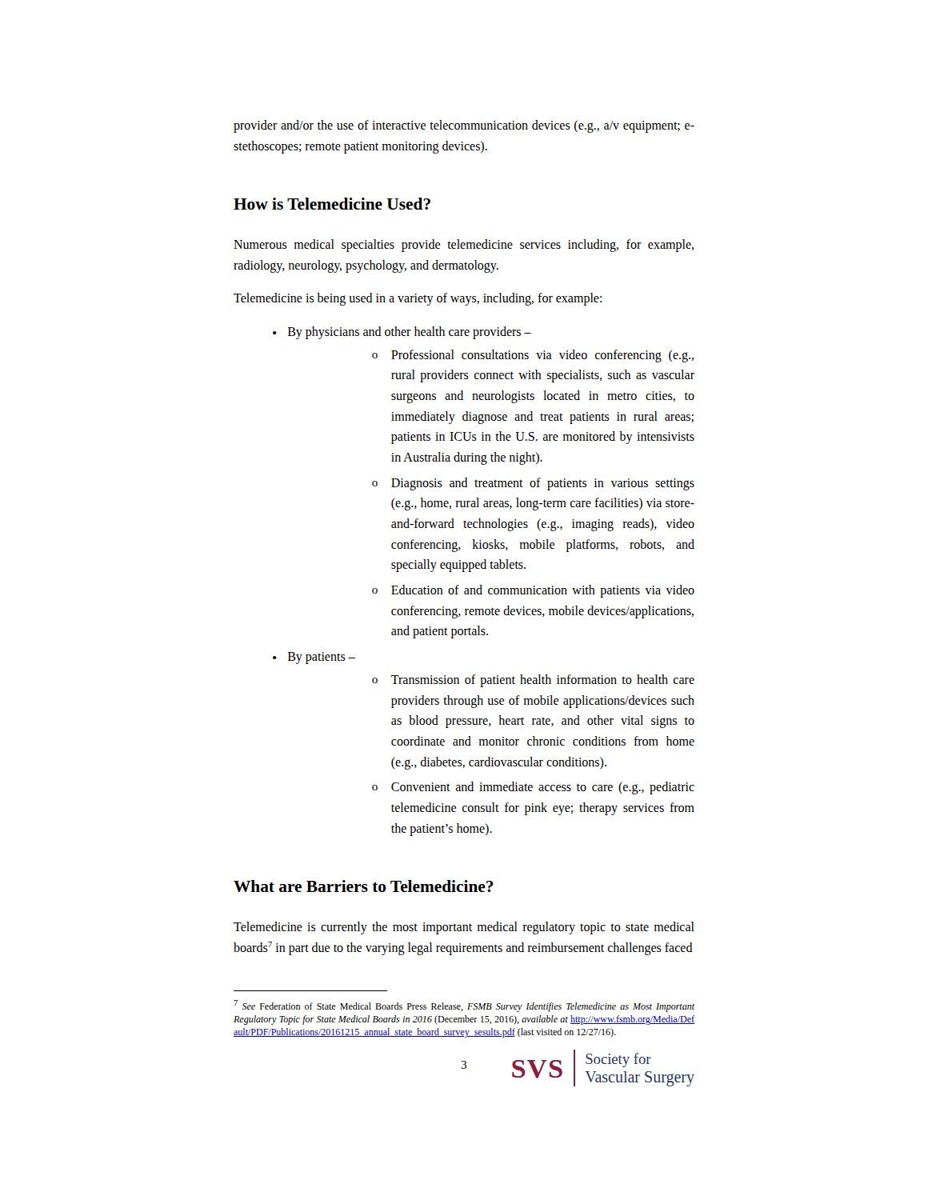provider and/or the use of interactive telecommunication devices (e.g., a/v equipment; e-stethoscopes; remote patient monitoring devices).
How is Telemedicine Used?
Numerous medical specialties provide telemedicine services including, for example, radiology, neurology, psychology, and dermatology.
Telemedicine is being used in a variety of ways, including, for example:
By physicians and other health care providers –
Professional consultations via video conferencing (e.g., rural providers connect with specialists, such as vascular surgeons and neurologists located in metro cities, to immediately diagnose and treat patients in rural areas; patients in ICUs in the U.S. are monitored by intensivists in Australia during the night).
Diagnosis and treatment of patients in various settings (e.g., home, rural areas, long-term care facilities) via store-and-forward technologies (e.g., imaging reads), video conferencing, kiosks, mobile platforms, robots, and specially equipped tablets.
Education of and communication with patients via video conferencing, remote devices, mobile devices/applications, and patient portals.
By patients –
Transmission of patient health information to health care providers through use of mobile applications/devices such as blood pressure, heart rate, and other vital signs to coordinate and monitor chronic conditions from home (e.g., diabetes, cardiovascular conditions).
Convenient and immediate access to care (e.g., pediatric telemedicine consult for pink eye; therapy services from the patient’s home).
What are Barriers to Telemedicine?
Telemedicine is currently the most important medical regulatory topic to state medical boards7 in part due to the varying legal requirements and reimbursement challenges faced
7 See Federation of State Medical Boards Press Release, FSMB Survey Identifies Telemedicine as Most Important Regulatory Topic for State Medical Boards in 2016 (December 15, 2016), available at http://www.fsmb.org/Media/Default/PDF/Publications/20161215_annual_state_board_survey_sesults.pdf (last visited on 12/27/16).
3
SVS Society for
Vascular Surgery